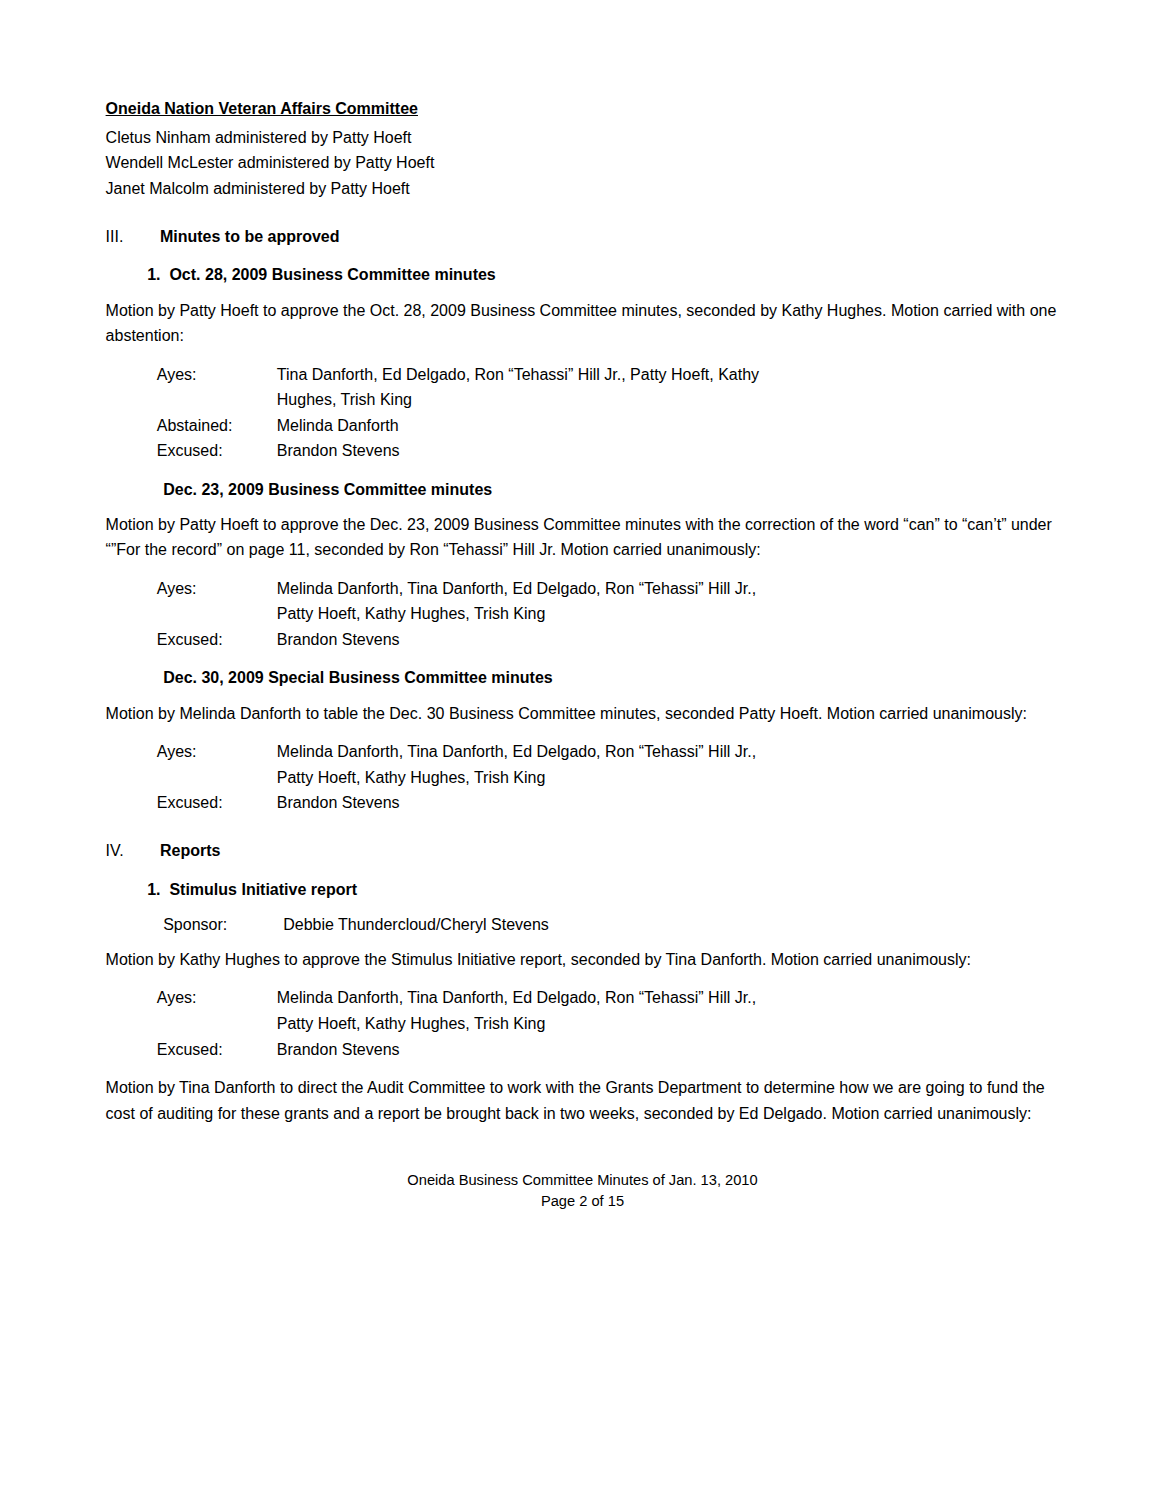Oneida Nation Veteran Affairs Committee
Cletus Ninham administered by Patty Hoeft
Wendell McLester administered by Patty Hoeft
Janet Malcolm administered by Patty Hoeft
III. Minutes to be approved
1. Oct. 28, 2009 Business Committee minutes
Motion by Patty Hoeft to approve the Oct. 28, 2009 Business Committee minutes, seconded by Kathy Hughes. Motion carried with one abstention:
Ayes: Tina Danforth, Ed Delgado, Ron “Tehassi” Hill Jr., Patty Hoeft, KathyHughes, Trish King
Abstained: Melinda Danforth
Excused: Brandon Stevens
Dec. 23, 2009 Business Committee minutes
Motion by Patty Hoeft to approve the Dec. 23, 2009 Business Committee minutes with the correction of the word “can” to “can’t” under “”For the record” on page 11, seconded by Ron “Tehassi” Hill Jr. Motion carried unanimously:
Ayes: Melinda Danforth, Tina Danforth, Ed Delgado, Ron “Tehassi” Hill Jr.,Patty Hoeft, Kathy Hughes, Trish King
Excused: Brandon Stevens
Dec. 30, 2009 Special Business Committee minutes
Motion by Melinda Danforth to table the Dec. 30 Business Committee minutes, seconded Patty Hoeft. Motion carried unanimously:
Ayes: Melinda Danforth, Tina Danforth, Ed Delgado, Ron “Tehassi” Hill Jr.,Patty Hoeft, Kathy Hughes, Trish King
Excused: Brandon Stevens
IV. Reports
1. Stimulus Initiative report
Sponsor: Debbie Thundercloud/Cheryl Stevens
Motion by Kathy Hughes to approve the Stimulus Initiative report, seconded by Tina Danforth. Motion carried unanimously:
Ayes: Melinda Danforth, Tina Danforth, Ed Delgado, Ron “Tehassi” Hill Jr.,Patty Hoeft, Kathy Hughes, Trish King
Excused: Brandon Stevens
Motion by Tina Danforth to direct the Audit Committee to work with the Grants Department to determine how we are going to fund the cost of auditing for these grants and a report be brought back in two weeks, seconded by Ed Delgado. Motion carried unanimously:
Oneida Business Committee Minutes of Jan. 13, 2010
Page 2 of 15